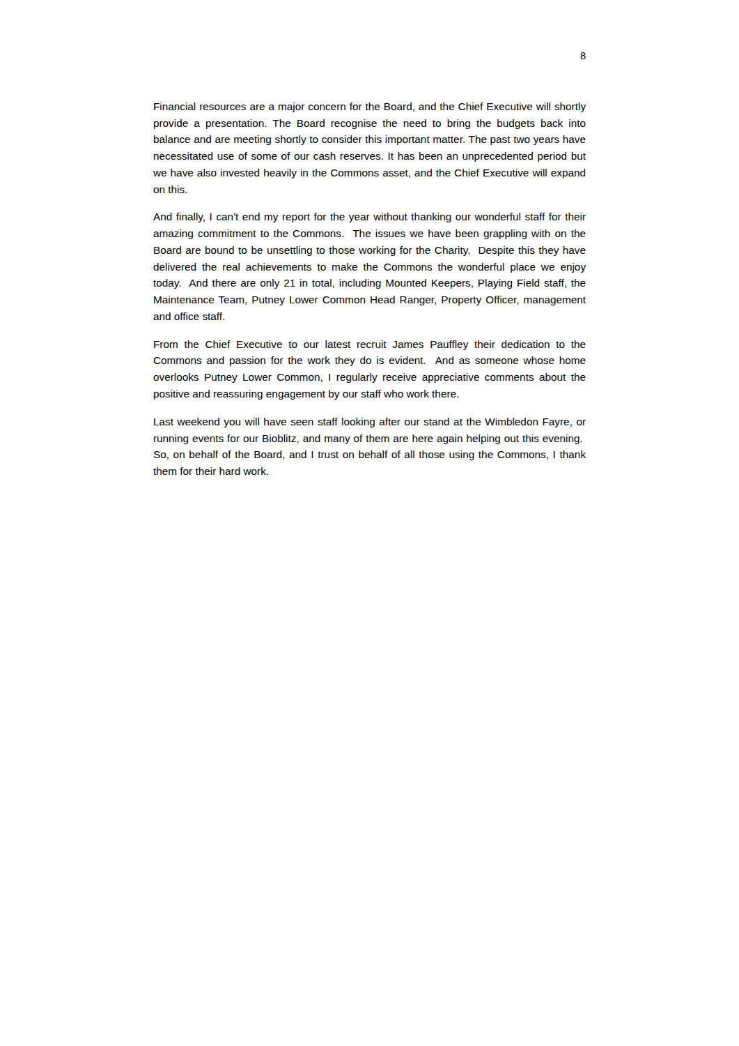8
Financial resources are a major concern for the Board, and the Chief Executive will shortly provide a presentation. The Board recognise the need to bring the budgets back into balance and are meeting shortly to consider this important matter. The past two years have necessitated use of some of our cash reserves. It has been an unprecedented period but we have also invested heavily in the Commons asset, and the Chief Executive will expand on this.
And finally, I can't end my report for the year without thanking our wonderful staff for their amazing commitment to the Commons. The issues we have been grappling with on the Board are bound to be unsettling to those working for the Charity. Despite this they have delivered the real achievements to make the Commons the wonderful place we enjoy today. And there are only 21 in total, including Mounted Keepers, Playing Field staff, the Maintenance Team, Putney Lower Common Head Ranger, Property Officer, management and office staff.
From the Chief Executive to our latest recruit James Pauffley their dedication to the Commons and passion for the work they do is evident. And as someone whose home overlooks Putney Lower Common, I regularly receive appreciative comments about the positive and reassuring engagement by our staff who work there.
Last weekend you will have seen staff looking after our stand at the Wimbledon Fayre, or running events for our Bioblitz, and many of them are here again helping out this evening. So, on behalf of the Board, and I trust on behalf of all those using the Commons, I thank them for their hard work.